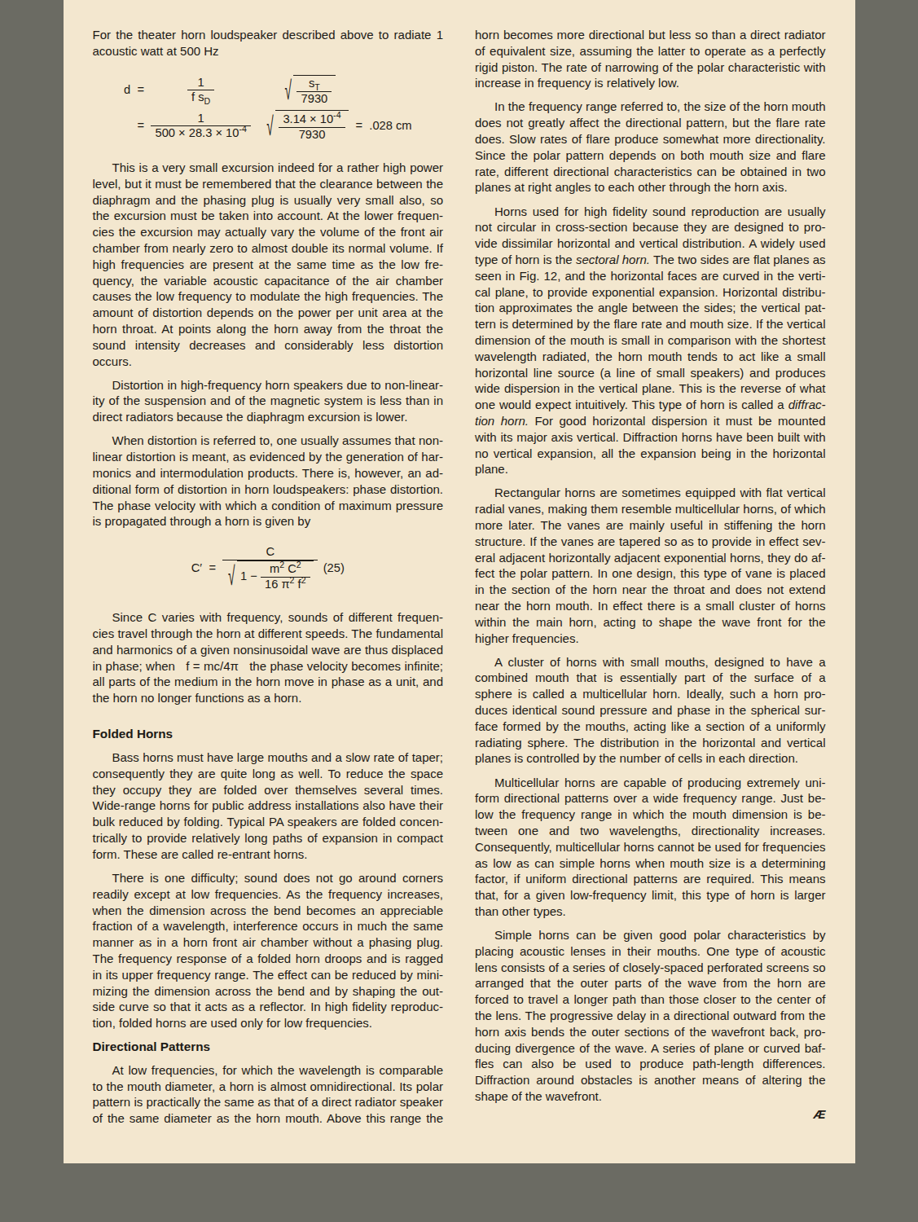For the theater horn loudspeaker described above to radiate 1 acoustic watt at 500 Hz
| d | = | 1 f s D | s T 7930 |
| | = | 1 500 × 28.3 × 10 -4 | 3.14 × 10 -4 7930 | = | .028 cm |
This is a very small excursion indeed for a rather high power level, but it must be remembered that the clearance between the diaphragm and the phasing plug is usually very small also, so the excursion must be taken into account. At the lower frequencies the excursion may actually vary the volume of the front air chamber from nearly zero to almost double its normal volume. If high frequencies are present at the same time as the low frequency, the variable acoustic capacitance of the air chamber causes the low frequency to modulate the high frequencies. The amount of distortion depends on the power per unit area at the horn throat. At points along the horn away from the throat the sound intensity decreases and considerably less distortion occurs.
Distortion in high-frequency horn speakers due to non-linearity of the suspension and of the magnetic system is less than in direct radiators because the diaphragm excursion is lower.
When distortion is referred to, one usually assumes that non-linear distortion is meant, as evidenced by the generation of harmonics and intermodulation products. There is, however, an additional form of distortion in horn loudspeakers: phase distortion. The phase velocity with which a condition of maximum pressure is propagated through a horn is given by
| C′ | = | C 1 − m 2 C 2 16 π 2 f 2 | (25) |
Since C varies with frequency, sounds of different frequencies travel through the horn at different speeds. The fundamental and harmonics of a given nonsinusoidal wave are thus displaced in phase; when f = mc/4π the phase velocity becomes infinite; all parts of the medium in the horn move in phase as a unit, and the horn no longer functions as a horn.
Folded Horns
Bass horns must have large mouths and a slow rate of taper; consequently they are quite long as well. To reduce the space they occupy they are folded over themselves several times. Wide-range horns for public address installations also have their bulk reduced by folding. Typical PA speakers are folded concentrically to provide relatively long paths of expansion in compact form. These are called re-entrant horns.
There is one difficulty; sound does not go around corners readily except at low frequencies. As the frequency increases, when the dimension across the bend becomes an appreciable fraction of a wavelength, interference occurs in much the same manner as in a horn front air chamber without a phasing plug. The frequency response of a folded horn droops and is ragged in its upper frequency range. The effect can be reduced by minimizing the dimension across the bend and by shaping the outside curve so that it acts as a reflector. In high fidelity reproduction, folded horns are used only for low frequencies.
Directional Patterns
At low frequencies, for which the wavelength is comparable to the mouth diameter, a horn is almost omnidirectional. Its polar pattern is practically the same as that of a direct radiator speaker of the same diameter as the horn mouth. Above this range the horn becomes more directional but less so than a direct radiator of equivalent size, assuming the latter to operate as a perfectly rigid piston. The rate of narrowing of the polar characteristic with increase in frequency is relatively low.
In the frequency range referred to, the size of the horn mouth does not greatly affect the directional pattern, but the flare rate does. Slow rates of flare produce somewhat more directionality. Since the polar pattern depends on both mouth size and flare rate, different directional characteristics can be obtained in two planes at right angles to each other through the horn axis.
Horns used for high fidelity sound reproduction are usually not circular in cross-section because they are designed to provide dissimilar horizontal and vertical distribution. A widely used type of horn is the sectoral horn. The two sides are flat planes as seen in Fig. 12, and the horizontal faces are curved in the vertical plane, to provide exponential expansion. Horizontal distribution approximates the angle between the sides; the vertical pattern is determined by the flare rate and mouth size. If the vertical dimension of the mouth is small in comparison with the shortest wavelength radiated, the horn mouth tends to act like a small horizontal line source (a line of small speakers) and produces wide dispersion in the vertical plane. This is the reverse of what one would expect intuitively. This type of horn is called a diffraction horn. For good horizontal dispersion it must be mounted with its major axis vertical. Diffraction horns have been built with no vertical expansion, all the expansion being in the horizontal plane.
Rectangular horns are sometimes equipped with flat vertical radial vanes, making them resemble multicellular horns, of which more later. The vanes are mainly useful in stiffening the horn structure. If the vanes are tapered so as to provide in effect several adjacent horizontally adjacent exponential horns, they do affect the polar pattern. In one design, this type of vane is placed in the section of the horn near the throat and does not extend near the horn mouth. In effect there is a small cluster of horns within the main horn, acting to shape the wave front for the higher frequencies.
A cluster of horns with small mouths, designed to have a combined mouth that is essentially part of the surface of a sphere is called a multicellular horn. Ideally, such a horn produces identical sound pressure and phase in the spherical surface formed by the mouths, acting like a section of a uniformly radiating sphere. The distribution in the horizontal and vertical planes is controlled by the number of cells in each direction.
Multicellular horns are capable of producing extremely uniform directional patterns over a wide frequency range. Just below the frequency range in which the mouth dimension is between one and two wavelengths, directionality increases. Consequently, multicellular horns cannot be used for frequencies as low as can simple horns when mouth size is a determining factor, if uniform directional patterns are required. This means that, for a given low-frequency limit, this type of horn is larger than other types.
Simple horns can be given good polar characteristics by placing acoustic lenses in their mouths. One type of acoustic lens consists of a series of closely-spaced perforated screens so arranged that the outer parts of the wave from the horn are forced to travel a longer path than those closer to the center of the lens. The progressive delay in a directional outward from the horn axis bends the outer sections of the wavefront back, producing divergence of the wave. A series of plane or curved baffles can also be used to produce path-length differences. Diffraction around obstacles is another means of altering the shape of the wavefront.
Æ